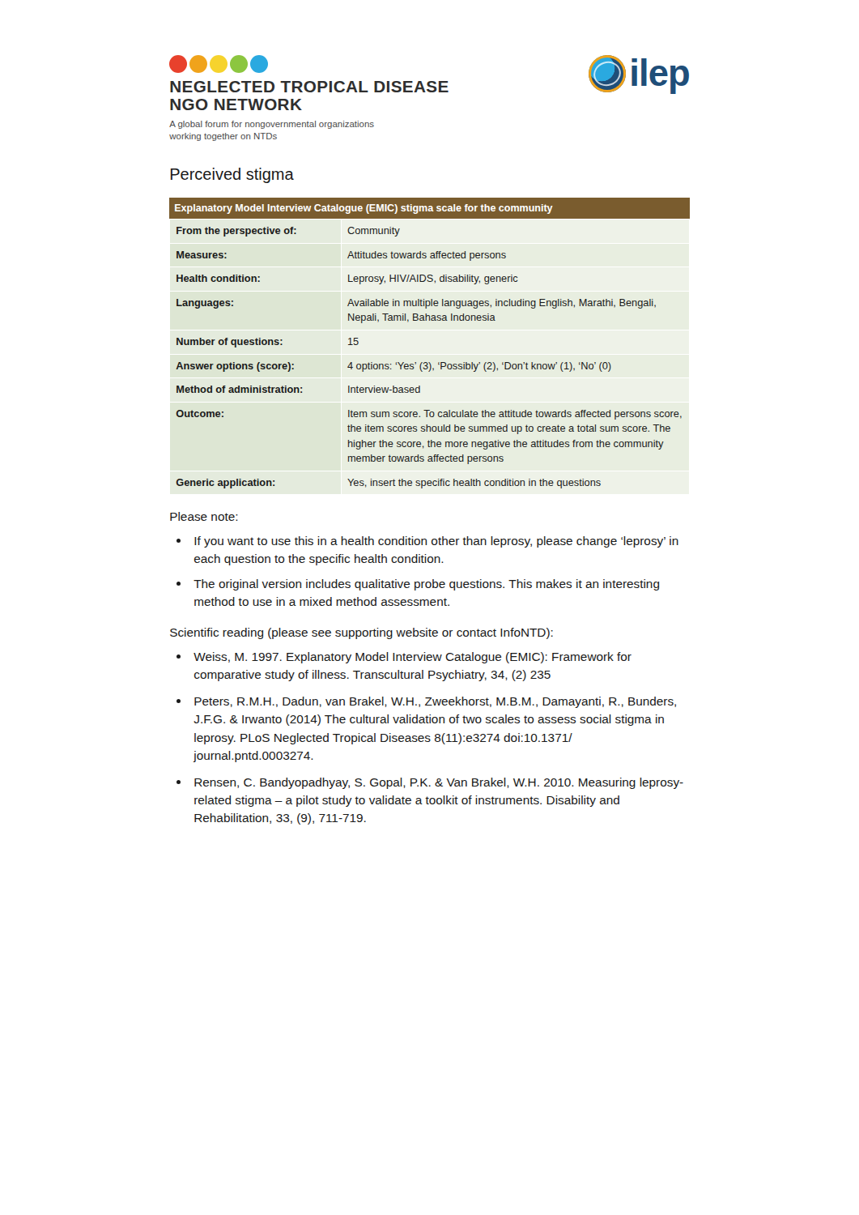Neglected Tropical Disease NGO Network
A global forum for nongovernmental organizations
working together on NTDs
ilep
Perceived stigma
Explanatory Model Interview Catalogue (EMIC) stigma scale for the community
| From the perspective of: | Community |
| Measures: | Attitudes towards affected persons |
| Health condition: | Leprosy, HIV/AIDS, disability, generic |
| Languages: | Available in multiple languages, including English, Marathi, Bengali, Nepali, Tamil, Bahasa Indonesia |
| Number of questions: | 15 |
| Answer options (score): | 4 options: ‘Yes’ (3), ‘Possibly’ (2), ‘Don’t know’ (1), ‘No’ (0) |
| Method of administration: | Interview-based |
| Outcome: | Item sum score. To calculate the attitude towards affected persons score, the item scores should be summed up to create a total sum score. The higher the score, the more negative the attitudes from the community member towards affected persons |
| Generic application: | Yes, insert the specific health condition in the questions |
Please note:
If you want to use this in a health condition other than leprosy, please change ‘leprosy’ in each question to the specific health condition.
The original version includes qualitative probe questions. This makes it an interesting method to use in a mixed method assessment.
Scientific reading (please see supporting website or contact InfoNTD):
Weiss, M. 1997. Explanatory Model Interview Catalogue (EMIC): Framework for comparative study of illness. Transcultural Psychiatry, 34, (2) 235
Peters, R.M.H., Dadun, van Brakel, W.H., Zweekhorst, M.B.M., Damayanti, R., Bunders, J.F.G. & Irwanto (2014) The cultural validation of two scales to assess social stigma in leprosy. PLoS Neglected Tropical Diseases 8(11):e3274 doi:10.1371/ journal.pntd.0003274.
Rensen, C. Bandyopadhyay, S. Gopal, P.K. & Van Brakel, W.H. 2010. Measuring leprosy-related stigma – a pilot study to validate a toolkit of instruments. Disability and Rehabilitation, 33, (9), 711-719.